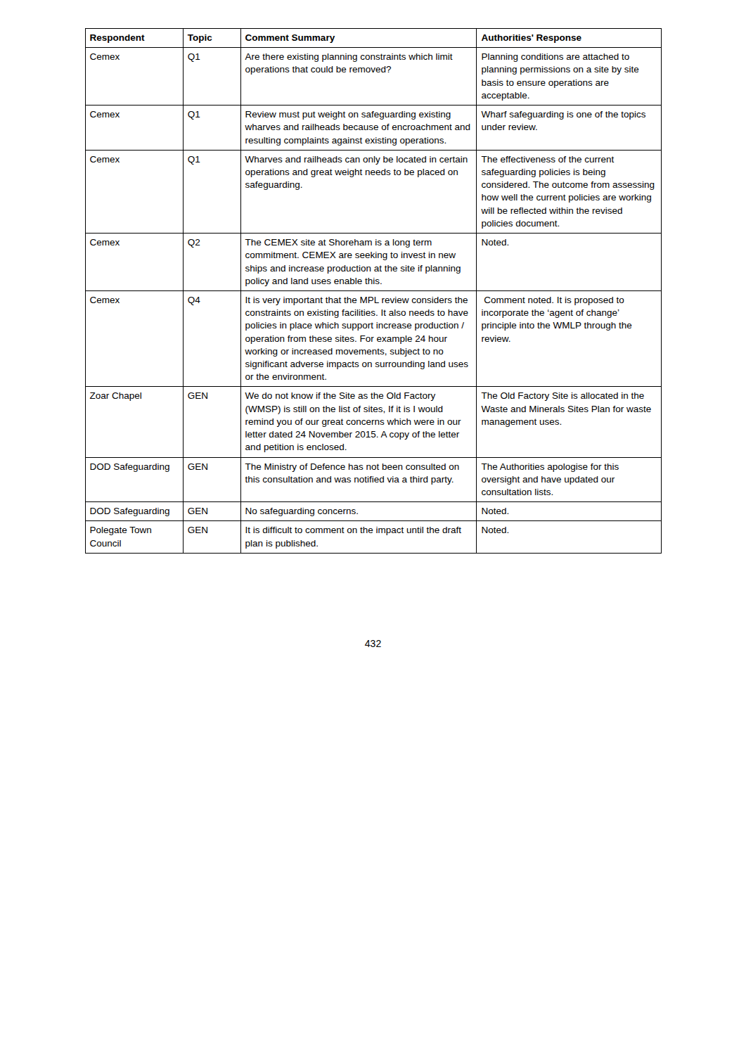| Respondent | Topic | Comment Summary | Authorities' Response |
| --- | --- | --- | --- |
| Cemex | Q1 | Are there existing planning constraints which limit operations that could be removed? | Planning conditions are attached to planning permissions on a site by site basis to ensure operations are acceptable. |
| Cemex | Q1 | Review must put weight on safeguarding existing wharves and railheads because of encroachment and resulting complaints against existing operations. | Wharf safeguarding is one of the topics under review. |
| Cemex | Q1 | Wharves and railheads can only be located in certain operations and great weight needs to be placed on safeguarding. | The effectiveness of the current safeguarding policies is being considered. The outcome from assessing how well the current policies are working will be reflected within the revised policies document. |
| Cemex | Q2 | The CEMEX site at Shoreham is a long term commitment. CEMEX are seeking to invest in new ships and increase production at the site if planning policy and land uses enable this. | Noted. |
| Cemex | Q4 | It is very important that the MPL review considers the constraints on existing facilities. It also needs to have policies in place which support increase production / operation from these sites. For example 24 hour working or increased movements, subject to no significant adverse impacts on surrounding land uses or the environment. | Comment noted. It is proposed to incorporate the ‘agent of change’ principle into the WMLP through the review. |
| Zoar Chapel | GEN | We do not know if the Site as the Old Factory (WMSP) is still on the list of sites, If it is I would remind you of our great concerns which were in our letter dated 24 November 2015. A copy of the letter and petition is enclosed. | The Old Factory Site is allocated in the Waste and Minerals Sites Plan for waste management uses. |
| DOD Safeguarding | GEN | The Ministry of Defence has not been consulted on this consultation and was notified via a third party. | The Authorities apologise for this oversight and have updated our consultation lists. |
| DOD Safeguarding | GEN | No safeguarding concerns. | Noted. |
| Polegate Town Council | GEN | It is difficult to comment on the impact until the draft plan is published. | Noted. |
432